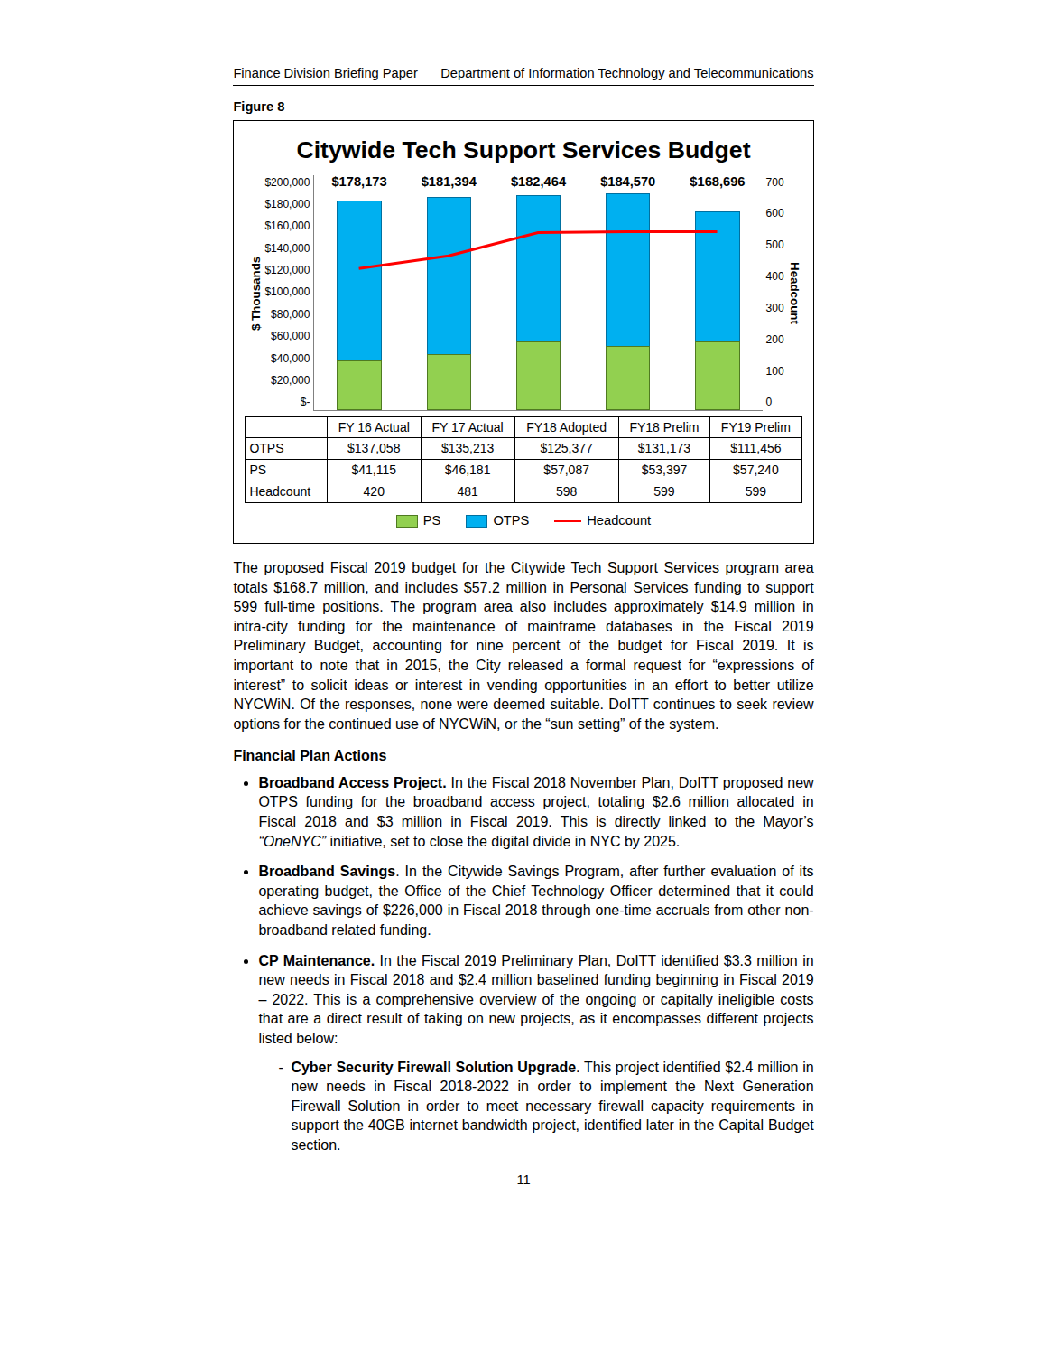Finance Division Briefing Paper
Department of Information Technology and Telecommunications
Figure 8
Citywide Tech Support Services Budget
$ Thousands
$200,000
$180,000
$160,000
$140,000
$120,000
$100,000
$80,000
$60,000
$40,000
$20,000
$-
$178,173
$181,394
$182,464
$184,570
$168,696
700
600
500
400
300
200
100
0
Headcount
| | FY 16 Actual | FY 17 Actual | FY18 Adopted | FY18 Prelim | FY19 Prelim |
| --- | --- | --- | --- | --- | --- |
| OTPS | $137,058 | $135,213 | $125,377 | $131,173 | $111,456 |
| PS | $41,115 | $46,181 | $57,087 | $53,397 | $57,240 |
| Headcount | 420 | 481 | 598 | 599 | 599 |
PS OTPS Headcount
The proposed Fiscal 2019 budget for the Citywide Tech Support Services program area totals $168.7 million, and includes $57.2 million in Personal Services funding to support 599 full-time positions. The program area also includes approximately $14.9 million in intra-city funding for the maintenance of mainframe databases in the Fiscal 2019 Preliminary Budget, accounting for nine percent of the budget for Fiscal 2019. It is important to note that in 2015, the City released a formal request for “expressions of interest” to solicit ideas or interest in vending opportunities in an effort to better utilize NYCWiN. Of the responses, none were deemed suitable. DoITT continues to seek review options for the continued use of NYCWiN, or the “sun setting” of the system.
Financial Plan Actions
Broadband Access Project. In the Fiscal 2018 November Plan, DoITT proposed new OTPS funding for the broadband access project, totaling $2.6 million allocated in Fiscal 2018 and $3 million in Fiscal 2019. This is directly linked to the Mayor’s “OneNYC” initiative, set to close the digital divide in NYC by 2025.
Broadband Savings. In the Citywide Savings Program, after further evaluation of its operating budget, the Office of the Chief Technology Officer determined that it could achieve savings of $226,000 in Fiscal 2018 through one-time accruals from other non-broadband related funding.
CP Maintenance. In the Fiscal 2019 Preliminary Plan, DoITT identified $3.3 million in new needs in Fiscal 2018 and $2.4 million baselined funding beginning in Fiscal 2019 – 2022. This is a comprehensive overview of the ongoing or capitally ineligible costs that are a direct result of taking on new projects, as it encompasses different projects listed below:
Cyber Security Firewall Solution Upgrade. This project identified $2.4 million in new needs in Fiscal 2018-2022 in order to implement the Next Generation Firewall Solution in order to meet necessary firewall capacity requirements in support the 40GB internet bandwidth project, identified later in the Capital Budget section.
11